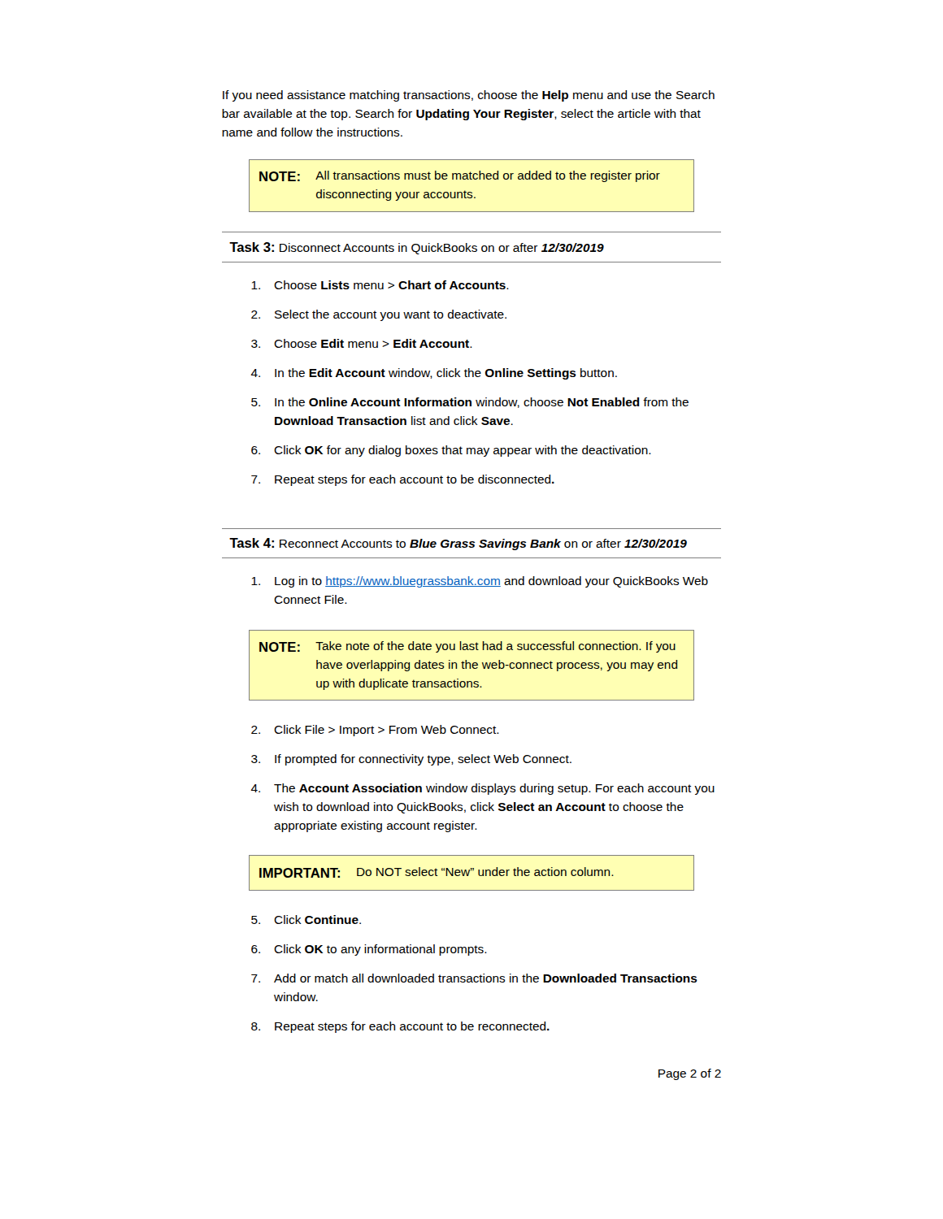If you need assistance matching transactions, choose the Help menu and use the Search bar available at the top. Search for Updating Your Register, select the article with that name and follow the instructions.
NOTE: All transactions must be matched or added to the register prior disconnecting your accounts.
Task 3: Disconnect Accounts in QuickBooks on or after 12/30/2019
Choose Lists menu > Chart of Accounts.
Select the account you want to deactivate.
Choose Edit menu > Edit Account.
In the Edit Account window, click the Online Settings button.
In the Online Account Information window, choose Not Enabled from the Download Transaction list and click Save.
Click OK for any dialog boxes that may appear with the deactivation.
Repeat steps for each account to be disconnected.
Task 4: Reconnect Accounts to Blue Grass Savings Bank on or after 12/30/2019
Log in to https://www.bluegrassbank.com and download your QuickBooks Web Connect File.
NOTE: Take note of the date you last had a successful connection. If you have overlapping dates in the web-connect process, you may end up with duplicate transactions.
Click File > Import > From Web Connect.
If prompted for connectivity type, select Web Connect.
The Account Association window displays during setup. For each account you wish to download into QuickBooks, click Select an Account to choose the appropriate existing account register.
IMPORTANT: Do NOT select “New” under the action column.
Click Continue.
Click OK to any informational prompts.
Add or match all downloaded transactions in the Downloaded Transactions window.
Repeat steps for each account to be reconnected.
Page 2 of 2